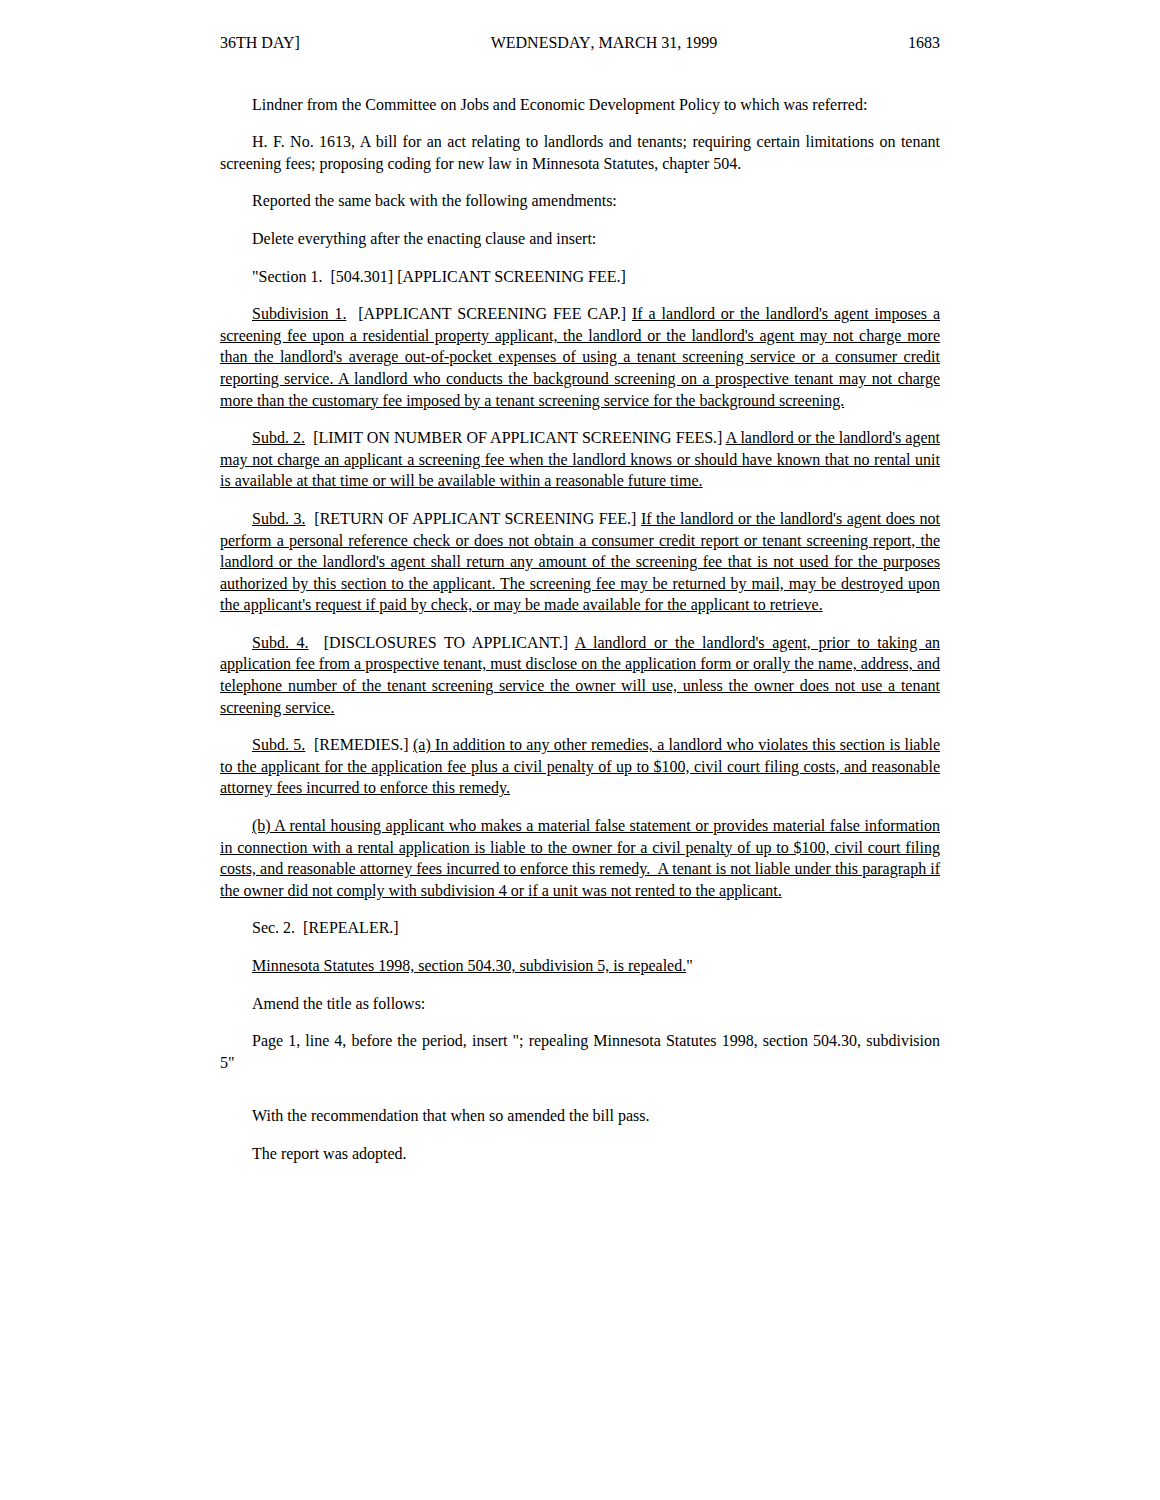36TH DAY] WEDNESDAY, MARCH 31, 1999 1683
Lindner from the Committee on Jobs and Economic Development Policy to which was referred:
H. F. No. 1613, A bill for an act relating to landlords and tenants; requiring certain limitations on tenant screening fees; proposing coding for new law in Minnesota Statutes, chapter 504.
Reported the same back with the following amendments:
Delete everything after the enacting clause and insert:
"Section 1. [504.301] [APPLICANT SCREENING FEE.]
Subdivision 1. [APPLICANT SCREENING FEE CAP.] If a landlord or the landlord's agent imposes a screening fee upon a residential property applicant, the landlord or the landlord's agent may not charge more than the landlord's average out-of-pocket expenses of using a tenant screening service or a consumer credit reporting service. A landlord who conducts the background screening on a prospective tenant may not charge more than the customary fee imposed by a tenant screening service for the background screening.
Subd. 2. [LIMIT ON NUMBER OF APPLICANT SCREENING FEES.] A landlord or the landlord's agent may not charge an applicant a screening fee when the landlord knows or should have known that no rental unit is available at that time or will be available within a reasonable future time.
Subd. 3. [RETURN OF APPLICANT SCREENING FEE.] If the landlord or the landlord's agent does not perform a personal reference check or does not obtain a consumer credit report or tenant screening report, the landlord or the landlord's agent shall return any amount of the screening fee that is not used for the purposes authorized by this section to the applicant. The screening fee may be returned by mail, may be destroyed upon the applicant's request if paid by check, or may be made available for the applicant to retrieve.
Subd. 4. [DISCLOSURES TO APPLICANT.] A landlord or the landlord's agent, prior to taking an application fee from a prospective tenant, must disclose on the application form or orally the name, address, and telephone number of the tenant screening service the owner will use, unless the owner does not use a tenant screening service.
Subd. 5. [REMEDIES.] (a) In addition to any other remedies, a landlord who violates this section is liable to the applicant for the application fee plus a civil penalty of up to $100, civil court filing costs, and reasonable attorney fees incurred to enforce this remedy.
(b) A rental housing applicant who makes a material false statement or provides material false information in connection with a rental application is liable to the owner for a civil penalty of up to $100, civil court filing costs, and reasonable attorney fees incurred to enforce this remedy. A tenant is not liable under this paragraph if the owner did not comply with subdivision 4 or if a unit was not rented to the applicant.
Sec. 2. [REPEALER.]
Minnesota Statutes 1998, section 504.30, subdivision 5, is repealed."
Amend the title as follows:
Page 1, line 4, before the period, insert "; repealing Minnesota Statutes 1998, section 504.30, subdivision 5"
With the recommendation that when so amended the bill pass.
The report was adopted.